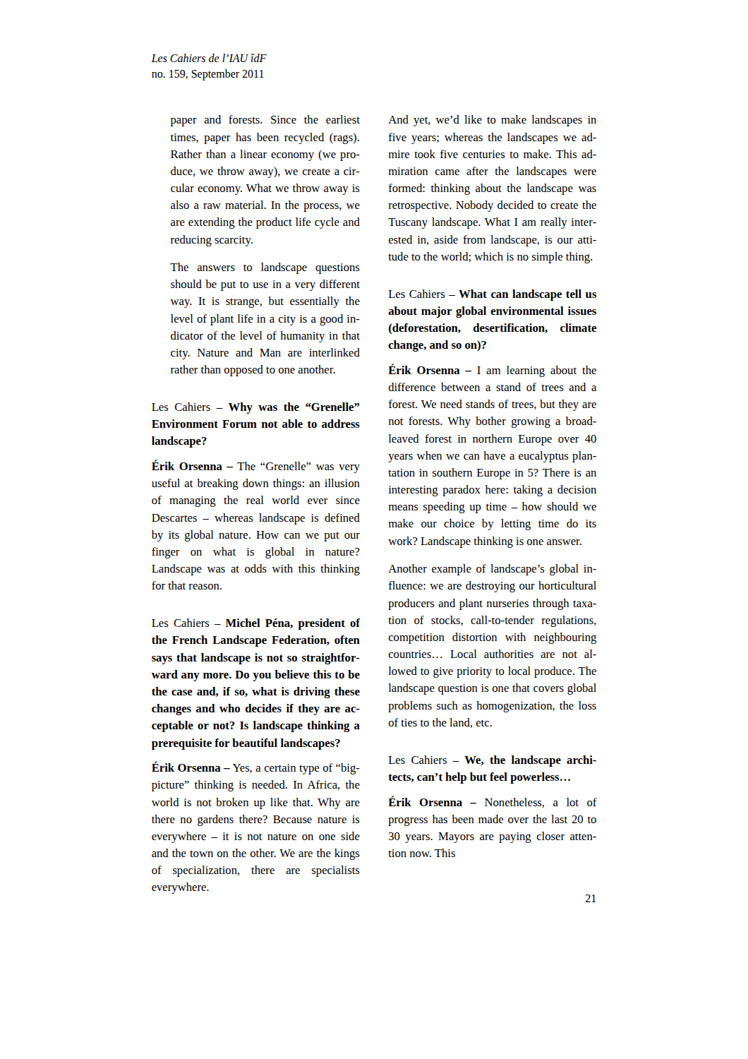Les Cahiers de l’IAU îdF
no. 159, September 2011
paper and forests. Since the earliest times, paper has been recycled (rags). Rather than a linear economy (we produce, we throw away), we create a circular economy. What we throw away is also a raw material. In the process, we are extending the product life cycle and reducing scarcity.
The answers to landscape questions should be put to use in a very different way. It is strange, but essentially the level of plant life in a city is a good indicator of the level of humanity in that city. Nature and Man are interlinked rather than opposed to one another.
Les Cahiers – Why was the “Grenelle” Environment Forum not able to address landscape?
Érik Orsenna – The “Grenelle” was very useful at breaking down things: an illusion of managing the real world ever since Descartes – whereas landscape is defined by its global nature. How can we put our finger on what is global in nature? Landscape was at odds with this thinking for that reason.
Les Cahiers – Michel Péna, president of the French Landscape Federation, often says that landscape is not so straightforward any more. Do you believe this to be the case and, if so, what is driving these changes and who decides if they are acceptable or not? Is landscape thinking a prerequisite for beautiful landscapes?
Érik Orsenna – Yes, a certain type of “big-picture” thinking is needed. In Africa, the world is not broken up like that. Why are there no gardens there? Because nature is everywhere – it is not nature on one side and the town on the other. We are the kings of specialization, there are specialists everywhere.
And yet, we’d like to make landscapes in five years; whereas the landscapes we admire took five centuries to make. This admiration came after the landscapes were formed: thinking about the landscape was retrospective. Nobody decided to create the Tuscany landscape. What I am really interested in, aside from landscape, is our attitude to the world; which is no simple thing.
Les Cahiers – What can landscape tell us about major global environmental issues (deforestation, desertification, climate change, and so on)?
Érik Orsenna – I am learning about the difference between a stand of trees and a forest. We need stands of trees, but they are not forests. Why bother growing a broad-leaved forest in northern Europe over 40 years when we can have a eucalyptus plantation in southern Europe in 5? There is an interesting paradox here: taking a decision means speeding up time – how should we make our choice by letting time do its work? Landscape thinking is one answer.
Another example of landscape’s global influence: we are destroying our horticultural producers and plant nurseries through taxation of stocks, call-to-tender regulations, competition distortion with neighbouring countries… Local authorities are not allowed to give priority to local produce. The landscape question is one that covers global problems such as homogenization, the loss of ties to the land, etc.
Les Cahiers – We, the landscape architects, can’t help but feel powerless…
Érik Orsenna – Nonetheless, a lot of progress has been made over the last 20 to 30 years. Mayors are paying closer attention now. This
21